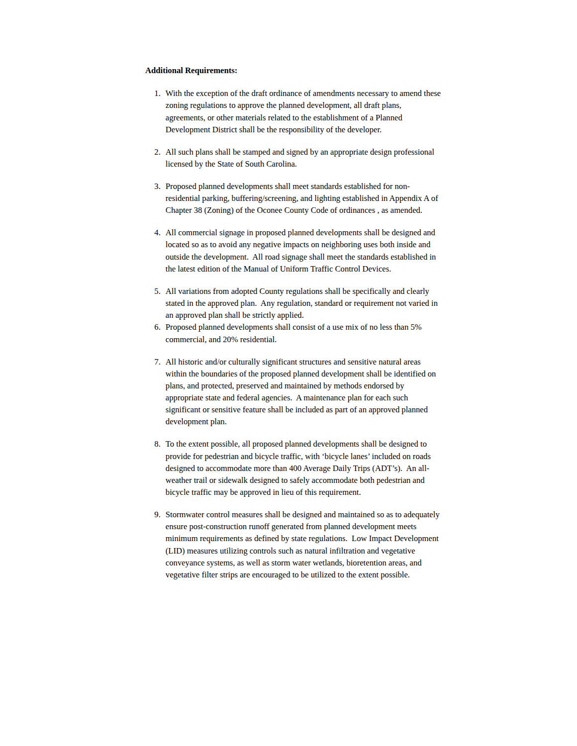Additional Requirements:
With the exception of the draft ordinance of amendments necessary to amend these zoning regulations to approve the planned development, all draft plans, agreements, or other materials related to the establishment of a Planned Development District shall be the responsibility of the developer.
All such plans shall be stamped and signed by an appropriate design professional licensed by the State of South Carolina.
Proposed planned developments shall meet standards established for non-residential parking, buffering/screening, and lighting established in Appendix A of Chapter 38 (Zoning) of the Oconee County Code of ordinances , as amended.
All commercial signage in proposed planned developments shall be designed and located so as to avoid any negative impacts on neighboring uses both inside and outside the development. All road signage shall meet the standards established in the latest edition of the Manual of Uniform Traffic Control Devices.
All variations from adopted County regulations shall be specifically and clearly stated in the approved plan. Any regulation, standard or requirement not varied in an approved plan shall be strictly applied.
Proposed planned developments shall consist of a use mix of no less than 5% commercial, and 20% residential.
All historic and/or culturally significant structures and sensitive natural areas within the boundaries of the proposed planned development shall be identified on plans, and protected, preserved and maintained by methods endorsed by appropriate state and federal agencies. A maintenance plan for each such significant or sensitive feature shall be included as part of an approved planned development plan.
To the extent possible, all proposed planned developments shall be designed to provide for pedestrian and bicycle traffic, with ‘bicycle lanes’ included on roads designed to accommodate more than 400 Average Daily Trips (ADT’s). An all-weather trail or sidewalk designed to safely accommodate both pedestrian and bicycle traffic may be approved in lieu of this requirement.
Stormwater control measures shall be designed and maintained so as to adequately ensure post-construction runoff generated from planned development meets minimum requirements as defined by state regulations. Low Impact Development (LID) measures utilizing controls such as natural infiltration and vegetative conveyance systems, as well as storm water wetlands, bioretention areas, and vegetative filter strips are encouraged to be utilized to the extent possible.